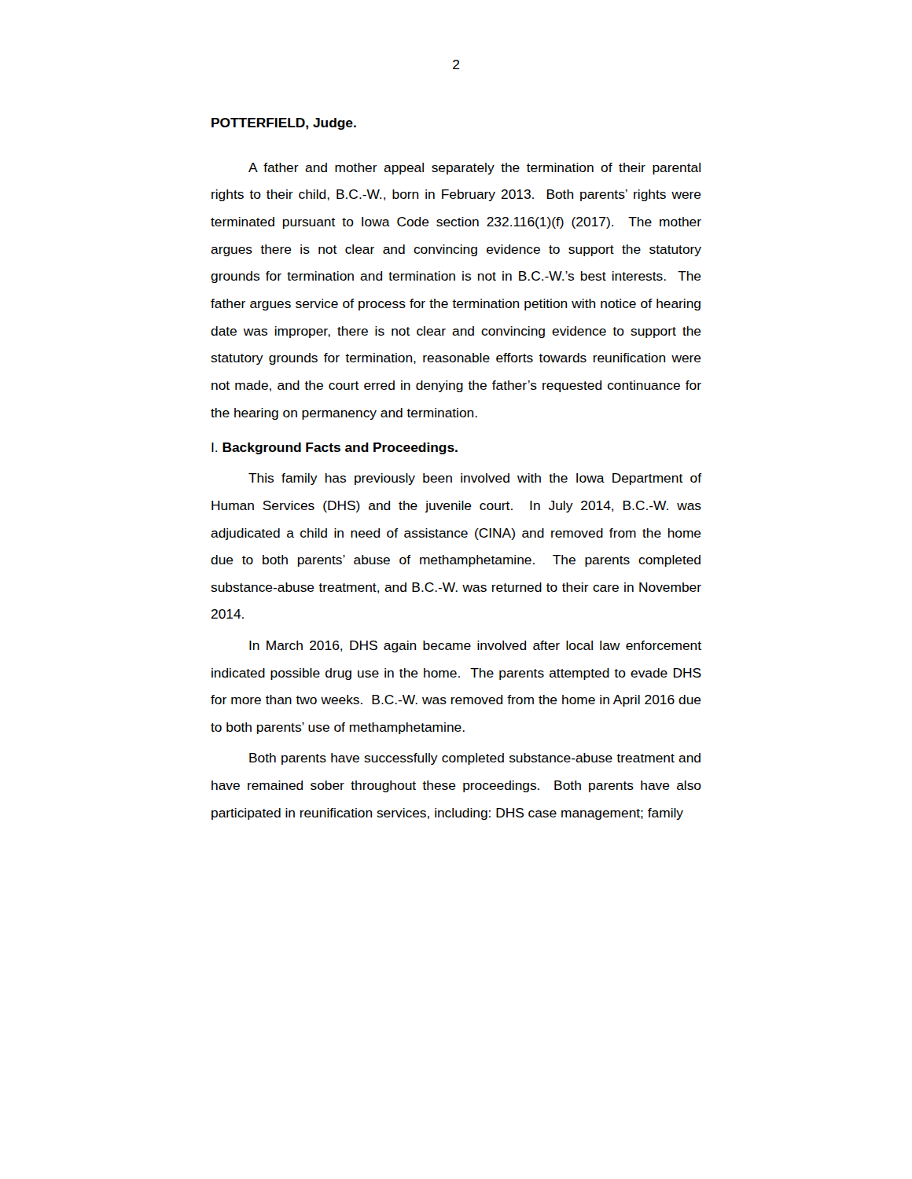2
POTTERFIELD, Judge.
A father and mother appeal separately the termination of their parental rights to their child, B.C.-W., born in February 2013. Both parents’ rights were terminated pursuant to Iowa Code section 232.116(1)(f) (2017). The mother argues there is not clear and convincing evidence to support the statutory grounds for termination and termination is not in B.C.-W.’s best interests. The father argues service of process for the termination petition with notice of hearing date was improper, there is not clear and convincing evidence to support the statutory grounds for termination, reasonable efforts towards reunification were not made, and the court erred in denying the father’s requested continuance for the hearing on permanency and termination.
I. Background Facts and Proceedings.
This family has previously been involved with the Iowa Department of Human Services (DHS) and the juvenile court. In July 2014, B.C.-W. was adjudicated a child in need of assistance (CINA) and removed from the home due to both parents’ abuse of methamphetamine. The parents completed substance-abuse treatment, and B.C.-W. was returned to their care in November 2014.
In March 2016, DHS again became involved after local law enforcement indicated possible drug use in the home. The parents attempted to evade DHS for more than two weeks. B.C.-W. was removed from the home in April 2016 due to both parents’ use of methamphetamine.
Both parents have successfully completed substance-abuse treatment and have remained sober throughout these proceedings. Both parents have also participated in reunification services, including: DHS case management; family